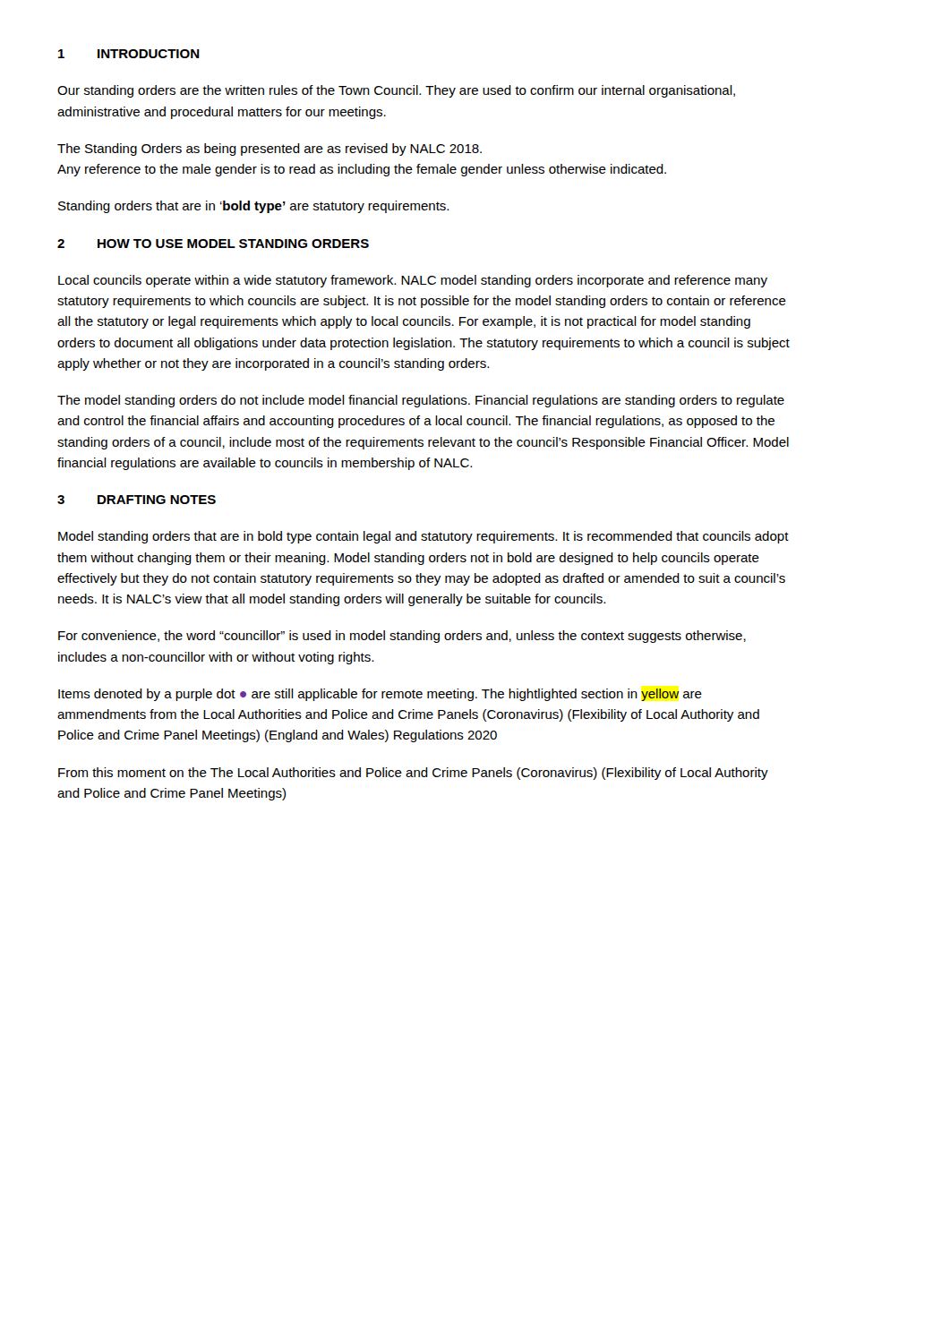1 INTRODUCTION
Our standing orders are the written rules of the Town Council. They are used to confirm our internal organisational, administrative and procedural matters for our meetings.
The Standing Orders as being presented are as revised by NALC 2018.
Any reference to the male gender is to read as including the female gender unless otherwise indicated.
Standing orders that are in ‘bold type’ are statutory requirements.
2 HOW TO USE MODEL STANDING ORDERS
Local councils operate within a wide statutory framework. NALC model standing orders incorporate and reference many statutory requirements to which councils are subject. It is not possible for the model standing orders to contain or reference all the statutory or legal requirements which apply to local councils. For example, it is not practical for model standing orders to document all obligations under data protection legislation. The statutory requirements to which a council is subject apply whether or not they are incorporated in a council’s standing orders.
The model standing orders do not include model financial regulations. Financial regulations are standing orders to regulate and control the financial affairs and accounting procedures of a local council. The financial regulations, as opposed to the standing orders of a council, include most of the requirements relevant to the council’s Responsible Financial Officer. Model financial regulations are available to councils in membership of NALC.
3 DRAFTING NOTES
Model standing orders that are in bold type contain legal and statutory requirements. It is recommended that councils adopt them without changing them or their meaning. Model standing orders not in bold are designed to help councils operate effectively but they do not contain statutory requirements so they may be adopted as drafted or amended to suit a council’s needs. It is NALC’s view that all model standing orders will generally be suitable for councils.
For convenience, the word “councillor” is used in model standing orders and, unless the context suggests otherwise, includes a non-councillor with or without voting rights.
Items denoted by a purple dot ● are still applicable for remote meeting. The hightlighted section in yellow are ammendments from the Local Authorities and Police and Crime Panels (Coronavirus) (Flexibility of Local Authority and Police and Crime Panel Meetings) (England and Wales) Regulations 2020
From this moment on the The Local Authorities and Police and Crime Panels (Coronavirus) (Flexibility of Local Authority and Police and Crime Panel Meetings)